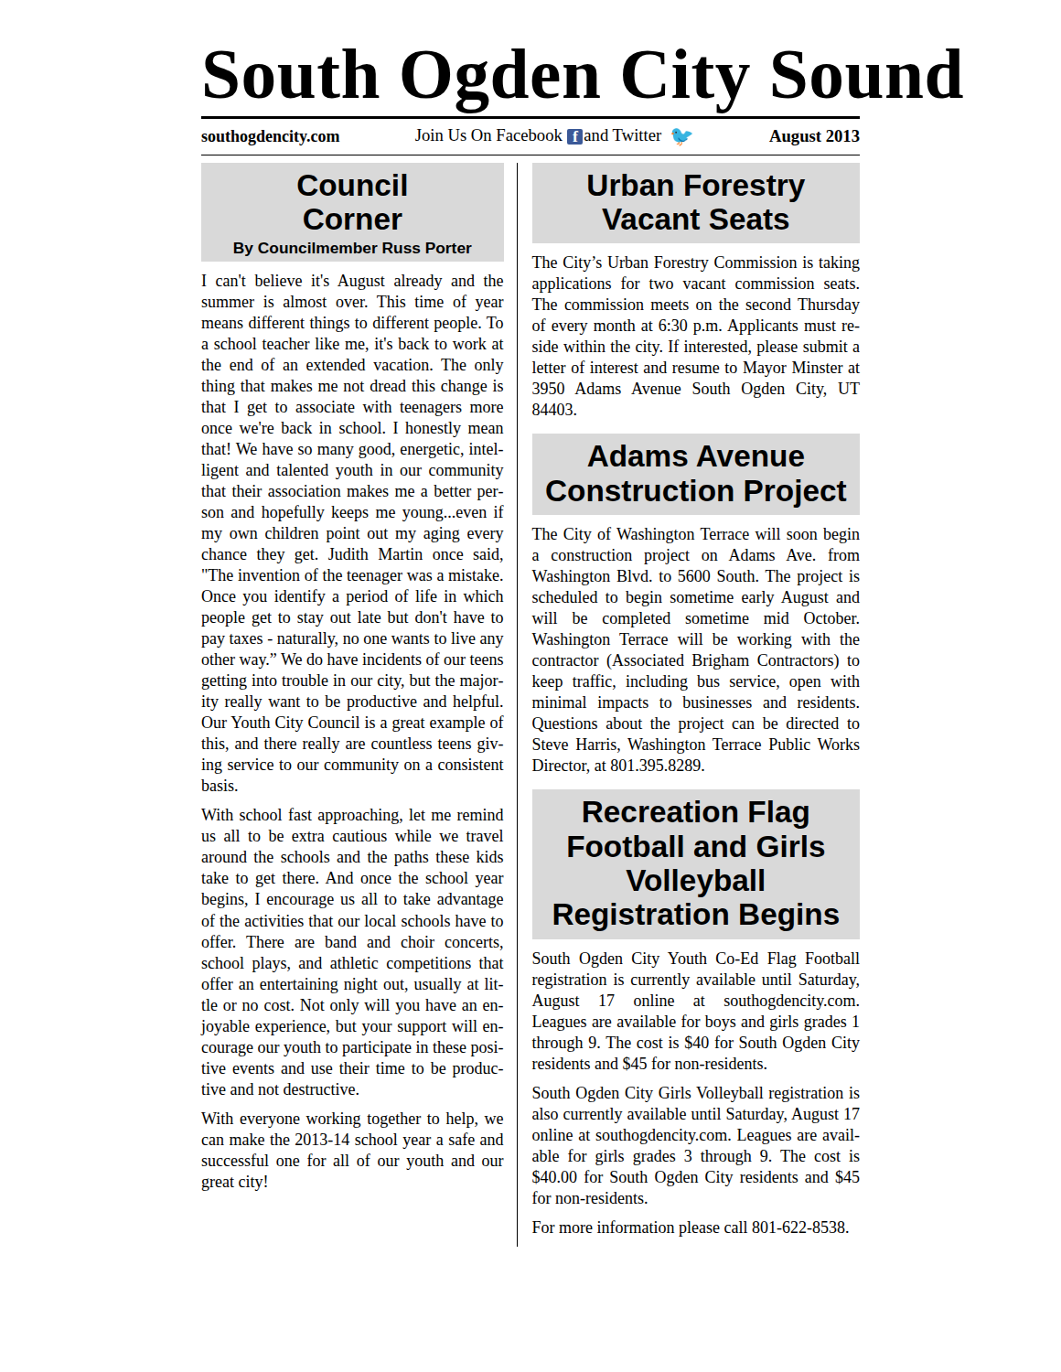South Ogden City Sound
southogdencity.com Join Us On Facebook fand Twitter 🐦 August 2013
Council
Corner By Councilmember Russ Porter
I can't believe it's August already and the summer is almost over. This time of year means different things to different people. To a school teacher like me, it's back to work at the end of an extended vacation. The only thing that makes me not dread this change is that I get to associate with teenagers more once we're back in school. I honestly mean that! We have so many good, energetic, intelligent and talented youth in our community that their association makes me a better person and hopefully keeps me young...even if my own children point out my aging every chance they get. Judith Martin once said, "The invention of the teenager was a mistake. Once you identify a period of life in which people get to stay out late but don't have to pay taxes - naturally, no one wants to live any other way.” We do have incidents of our teens getting into trouble in our city, but the majority really want to be productive and helpful. Our Youth City Council is a great example of this, and there really are countless teens giving service to our community on a consistent basis.
With school fast approaching, let me remind us all to be extra cautious while we travel around the schools and the paths these kids take to get there. And once the school year begins, I encourage us all to take advantage of the activities that our local schools have to offer. There are band and choir concerts, school plays, and athletic competitions that offer an entertaining night out, usually at little or no cost. Not only will you have an enjoyable experience, but your support will encourage our youth to participate in these positive events and use their time to be productive and not destructive.
With everyone working together to help, we can make the 2013-14 school year a safe and successful one for all of our youth and our great city!
Urban Forestry Vacant Seats
The City’s Urban Forestry Commission is taking applications for two vacant commission seats. The commission meets on the second Thursday of every month at 6:30 p.m. Applicants must reside within the city. If interested, please submit a letter of interest and resume to Mayor Minster at 3950 Adams Avenue South Ogden City, UT 84403.
Adams Avenue Construction Project
The City of Washington Terrace will soon begin a construction project on Adams Ave. from Washington Blvd. to 5600 South. The project is scheduled to begin sometime early August and will be completed sometime mid October. Washington Terrace will be working with the contractor (Associated Brigham Contractors) to keep traffic, including bus service, open with minimal impacts to businesses and residents. Questions about the project can be directed to Steve Harris, Washington Terrace Public Works Director, at 801.395.8289.
Recreation Flag Football and Girls Volleyball Registration Begins
South Ogden City Youth Co-Ed Flag Football registration is currently available until Saturday, August 17 online at southogdencity.com. Leagues are available for boys and girls grades 1 through 9. The cost is $40 for South Ogden City residents and $45 for non-residents.
South Ogden City Girls Volleyball registration is also currently available until Saturday, August 17 online at southogdencity.com. Leagues are available for girls grades 3 through 9. The cost is $40.00 for South Ogden City residents and $45 for non-residents.
For more information please call 801-622-8538.